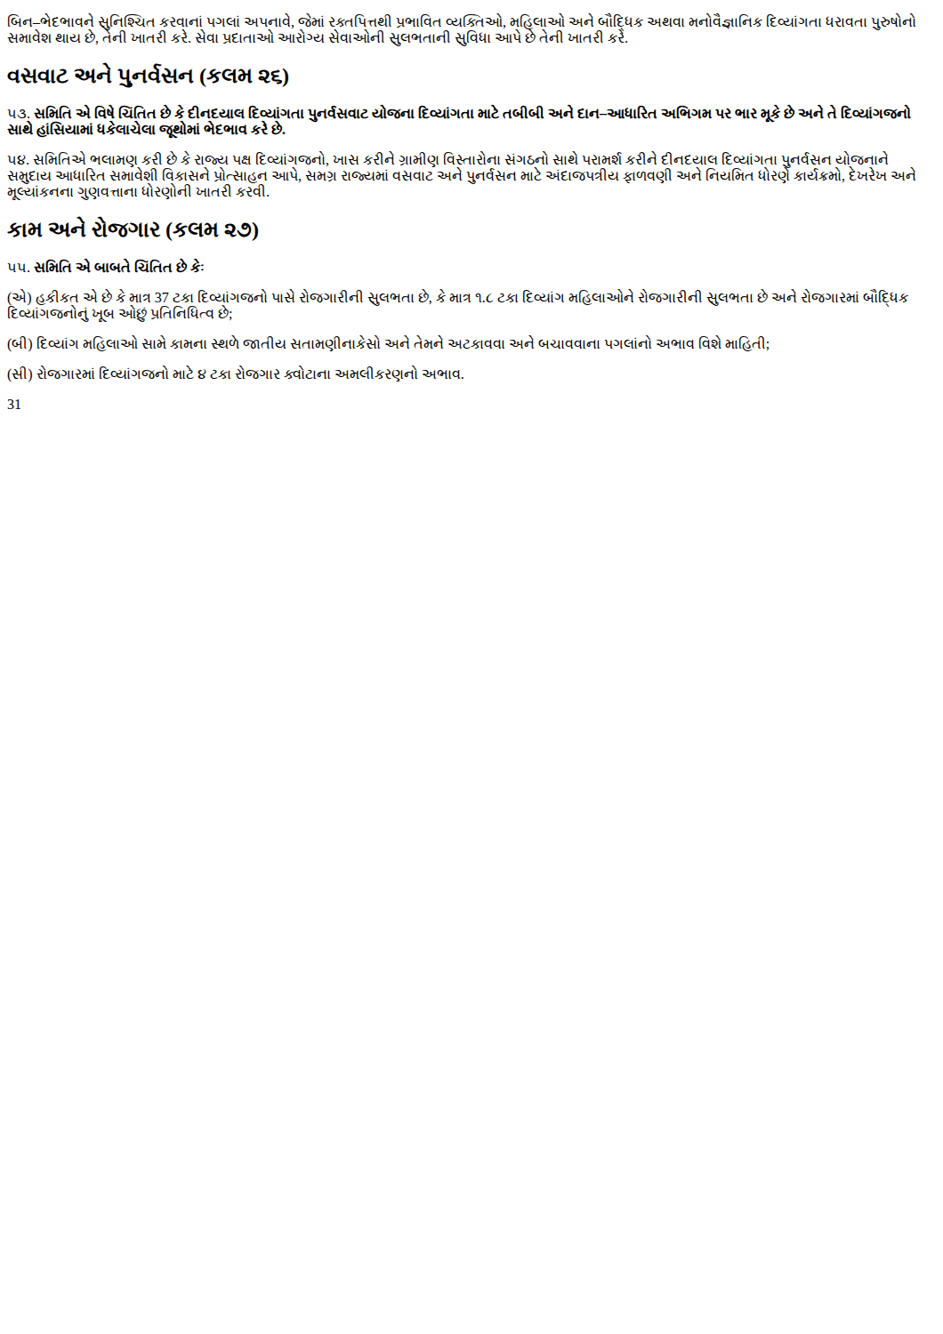બિન–ભેદભાવને સુનિશ્ચિત કરવાનાં પગલાં અપનાવે, જેમાં રક્તપિત્તથી પ્રભાવિત વ્યક્તિઓ, મહિલાઓ અને બૌદ્ધિક અથવા મનોવૈજ્ઞાનિક દિવ્યાંગતા ધરાવતા પુરુષોનો સમાવેશ થાય છે, તેની ખાતરી કરે. સેવા પ્રદાતાઓ આરોગ્ય સેવાઓની સુલભતાની સુવિધા આપે છે તેની ખાતરી કરે.
વસવાટ અને પુનર્વસન (કલમ ૨૬)
૫૩. સમિતિ એ વિષે ચિંતિત છે કે દીનદયાલ દિવ્યાંગતા પુનર્વસવાટ યોજના દિવ્યાંગતા માટે તબીબી અને દાન–આધારિત અભિગમ પર ભાર મૂકે છે અને તે દિવ્યાંગજનો સાથે હાંસિયામાં ધકેલાચેલા જૂથોમાં ભેદભાવ કરે છે.
૫૪. સમિતિએ ભલામણ કરી છે કે રાજ્ય પક્ષ દિવ્યાંગજનો, ખાસ કરીને ગ્રામીણ વિસ્તારોના સંગઠનો સાથે પરામર્શ કરીને દીનદયાલ દિવ્યાંગતા પુનર્વસન યોજનાને સમુદાય આધારિત સમાવેશી વિકાસને પ્રોત્સાહન આપે, સમગ્ર રાજ્યમાં વસવાટ અને પુનર્વસન માટે અંદાજપત્રીય ફાળવણી અને નિયમિત ધોરણે કાર્યક્રમો, દેખરેખ અને મૂલ્યાંકનના ગુણવત્તાના ધોરણોની ખાતરી કરવી.
કામ અને રોજગાર (કલમ ૨૭)
૫૫. સમિતિ એ બાબતે ચિંતિત છે કેઃ
(એ) હકીકત એ છે કે માત્ર 37 ટકા દિવ્યાંગજનો પાસે રોજગારીની સુલભતા છે, કે માત્ર ૧.૮ ટકા દિવ્યાંગ મહિલાઓને રોજગારીની સુલભતા છે અને રોજગારમાં બૌદ્ધિક દિવ્યાંગજનોનું ખૂબ ઓછું પ્રતિનિધિત્વ છે;
(બી) દિવ્યાંગ મહિલાઓ સામે કામના સ્થળે જાતીય સતામણીનાકેસો અને તેમને અટકાવવા અને બચાવવાના પગલાંનો અભાવ વિશે માહિતી;
(સી) રોજગારમાં દિવ્યાંગજનો માટે ૪ ટકા રોજગાર ક્વોટાના અમલીકરણનો અભાવ.
31